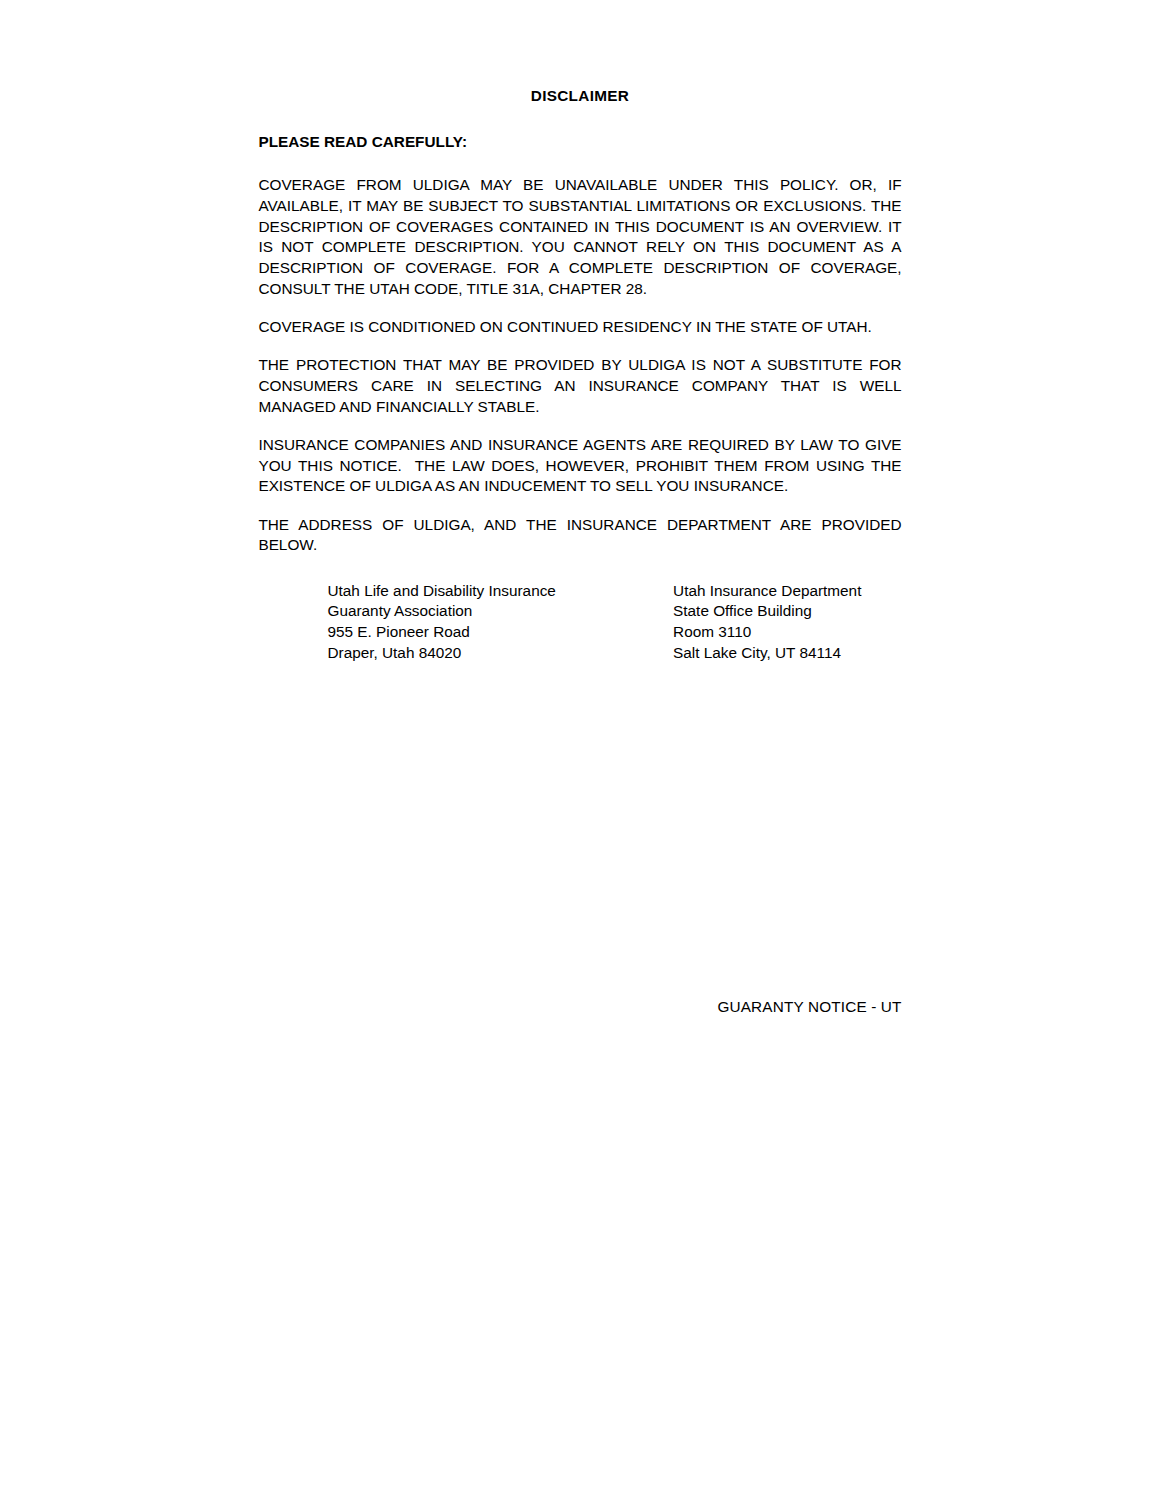DISCLAIMER
PLEASE READ CAREFULLY:
COVERAGE FROM ULDIGA MAY BE UNAVAILABLE UNDER THIS POLICY. OR, IF AVAILABLE, IT MAY BE SUBJECT TO SUBSTANTIAL LIMITATIONS OR EXCLUSIONS. THE DESCRIPTION OF COVERAGES CONTAINED IN THIS DOCUMENT IS AN OVERVIEW. IT IS NOT COMPLETE DESCRIPTION. YOU CANNOT RELY ON THIS DOCUMENT AS A DESCRIPTION OF COVERAGE. FOR A COMPLETE DESCRIPTION OF COVERAGE, CONSULT THE UTAH CODE, TITLE 31A, CHAPTER 28.
COVERAGE IS CONDITIONED ON CONTINUED RESIDENCY IN THE STATE OF UTAH.
THE PROTECTION THAT MAY BE PROVIDED BY ULDIGA IS NOT A SUBSTITUTE FOR CONSUMERS CARE IN SELECTING AN INSURANCE COMPANY THAT IS WELL MANAGED AND FINANCIALLY STABLE.
INSURANCE COMPANIES AND INSURANCE AGENTS ARE REQUIRED BY LAW TO GIVE YOU THIS NOTICE. THE LAW DOES, HOWEVER, PROHIBIT THEM FROM USING THE EXISTENCE OF ULDIGA AS AN INDUCEMENT TO SELL YOU INSURANCE.
THE ADDRESS OF ULDIGA, AND THE INSURANCE DEPARTMENT ARE PROVIDED BELOW.
| Utah Life and Disability Insurance | Utah Insurance Department |
| Guaranty Association | State Office Building |
| 955 E. Pioneer Road | Room 3110 |
| Draper, Utah 84020 | Salt Lake City, UT 84114 |
GUARANTY NOTICE - UT